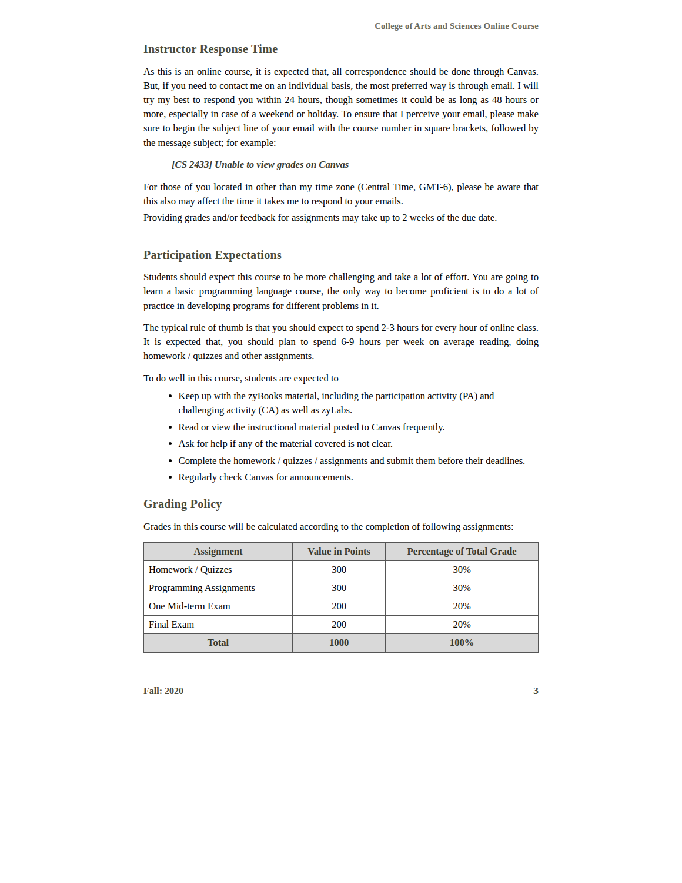College of Arts and Sciences Online Course
Instructor Response Time
As this is an online course, it is expected that, all correspondence should be done through Canvas. But, if you need to contact me on an individual basis, the most preferred way is through email. I will try my best to respond you within 24 hours, though sometimes it could be as long as 48 hours or more, especially in case of a weekend or holiday. To ensure that I perceive your email, please make sure to begin the subject line of your email with the course number in square brackets, followed by the message subject; for example:
[CS 2433] Unable to view grades on Canvas
For those of you located in other than my time zone (Central Time, GMT-6), please be aware that this also may affect the time it takes me to respond to your emails.
Providing grades and/or feedback for assignments may take up to 2 weeks of the due date.
Participation Expectations
Students should expect this course to be more challenging and take a lot of effort. You are going to learn a basic programming language course, the only way to become proficient is to do a lot of practice in developing programs for different problems in it.
The typical rule of thumb is that you should expect to spend 2-3 hours for every hour of online class. It is expected that, you should plan to spend 6-9 hours per week on average reading, doing homework / quizzes and other assignments.
To do well in this course, students are expected to
Keep up with the zyBooks material, including the participation activity (PA) and challenging activity (CA) as well as zyLabs.
Read or view the instructional material posted to Canvas frequently.
Ask for help if any of the material covered is not clear.
Complete the homework / quizzes / assignments and submit them before their deadlines.
Regularly check Canvas for announcements.
Grading Policy
Grades in this course will be calculated according to the completion of following assignments:
| Assignment | Value in Points | Percentage of Total Grade |
| --- | --- | --- |
| Homework / Quizzes | 300 | 30% |
| Programming Assignments | 300 | 30% |
| One Mid-term Exam | 200 | 20% |
| Final Exam | 200 | 20% |
| Total | 1000 | 100% |
Fall: 2020 3